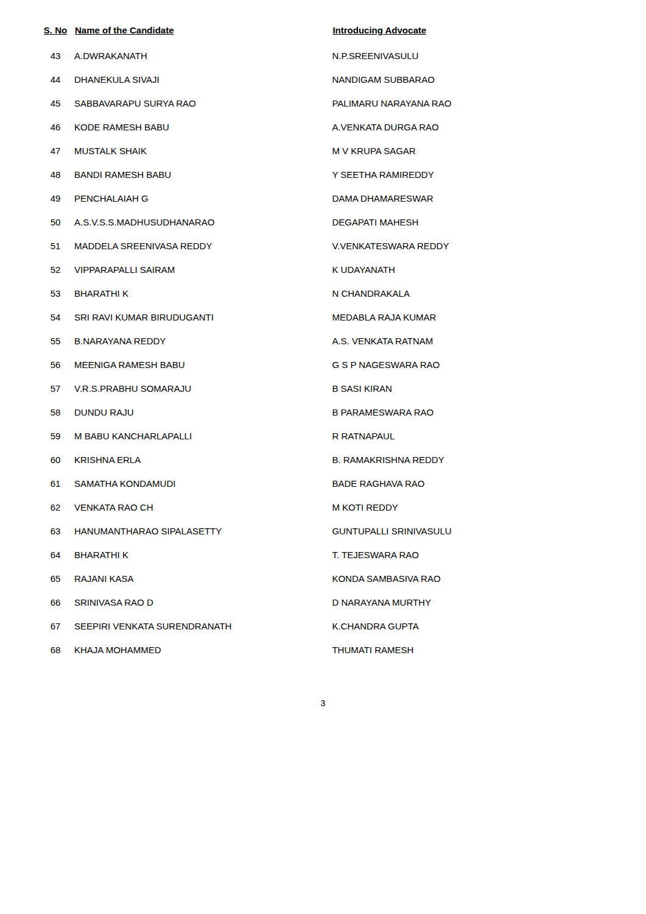| S. No | Name of the Candidate | Introducing Advocate |
| --- | --- | --- |
| 43 | A.DWRAKANATH | N.P.SREENIVASULU |
| 44 | DHANEKULA SIVAJI | NANDIGAM SUBBARAO |
| 45 | SABBAVARAPU SURYA RAO | PALIMARU NARAYANA RAO |
| 46 | KODE RAMESH BABU | A.VENKATA DURGA RAO |
| 47 | MUSTALK SHAIK | M V KRUPA SAGAR |
| 48 | BANDI RAMESH BABU | Y SEETHA RAMIREDDY |
| 49 | PENCHALAIAH G | DAMA DHAMARESWAR |
| 50 | A.S.V.S.S.MADHUSUDHANARAO | DEGAPATI MAHESH |
| 51 | MADDELA SREENIVASA REDDY | V.VENKATESWARA REDDY |
| 52 | VIPPARAPALLI SAIRAM | K UDAYANATH |
| 53 | BHARATHI K | N CHANDRAKALA |
| 54 | SRI RAVI KUMAR BIRUDUGANTI | MEDABLA RAJA KUMAR |
| 55 | B.NARAYANA REDDY | A.S. VENKATA RATNAM |
| 56 | MEENIGA RAMESH BABU | G S P NAGESWARA RAO |
| 57 | V.R.S.PRABHU SOMARAJU | B SASI KIRAN |
| 58 | DUNDU RAJU | B PARAMESWARA RAO |
| 59 | M BABU KANCHARLAPALLI | R RATNAPAUL |
| 60 | KRISHNA ERLA | B. RAMAKRISHNA REDDY |
| 61 | SAMATHA KONDAMUDI | BADE RAGHAVA RAO |
| 62 | VENKATA RAO CH | M KOTI REDDY |
| 63 | HANUMANTHARAO SIPALASETTY | GUNTUPALLI SRINIVASULU |
| 64 | BHARATHI K | T. TEJESWARA RAO |
| 65 | RAJANI KASA | KONDA SAMBASIVA RAO |
| 66 | SRINIVASA RAO D | D NARAYANA MURTHY |
| 67 | SEEPIRI VENKATA SURENDRANATH | K.CHANDRA GUPTA |
| 68 | KHAJA MOHAMMED | THUMATI RAMESH |
3